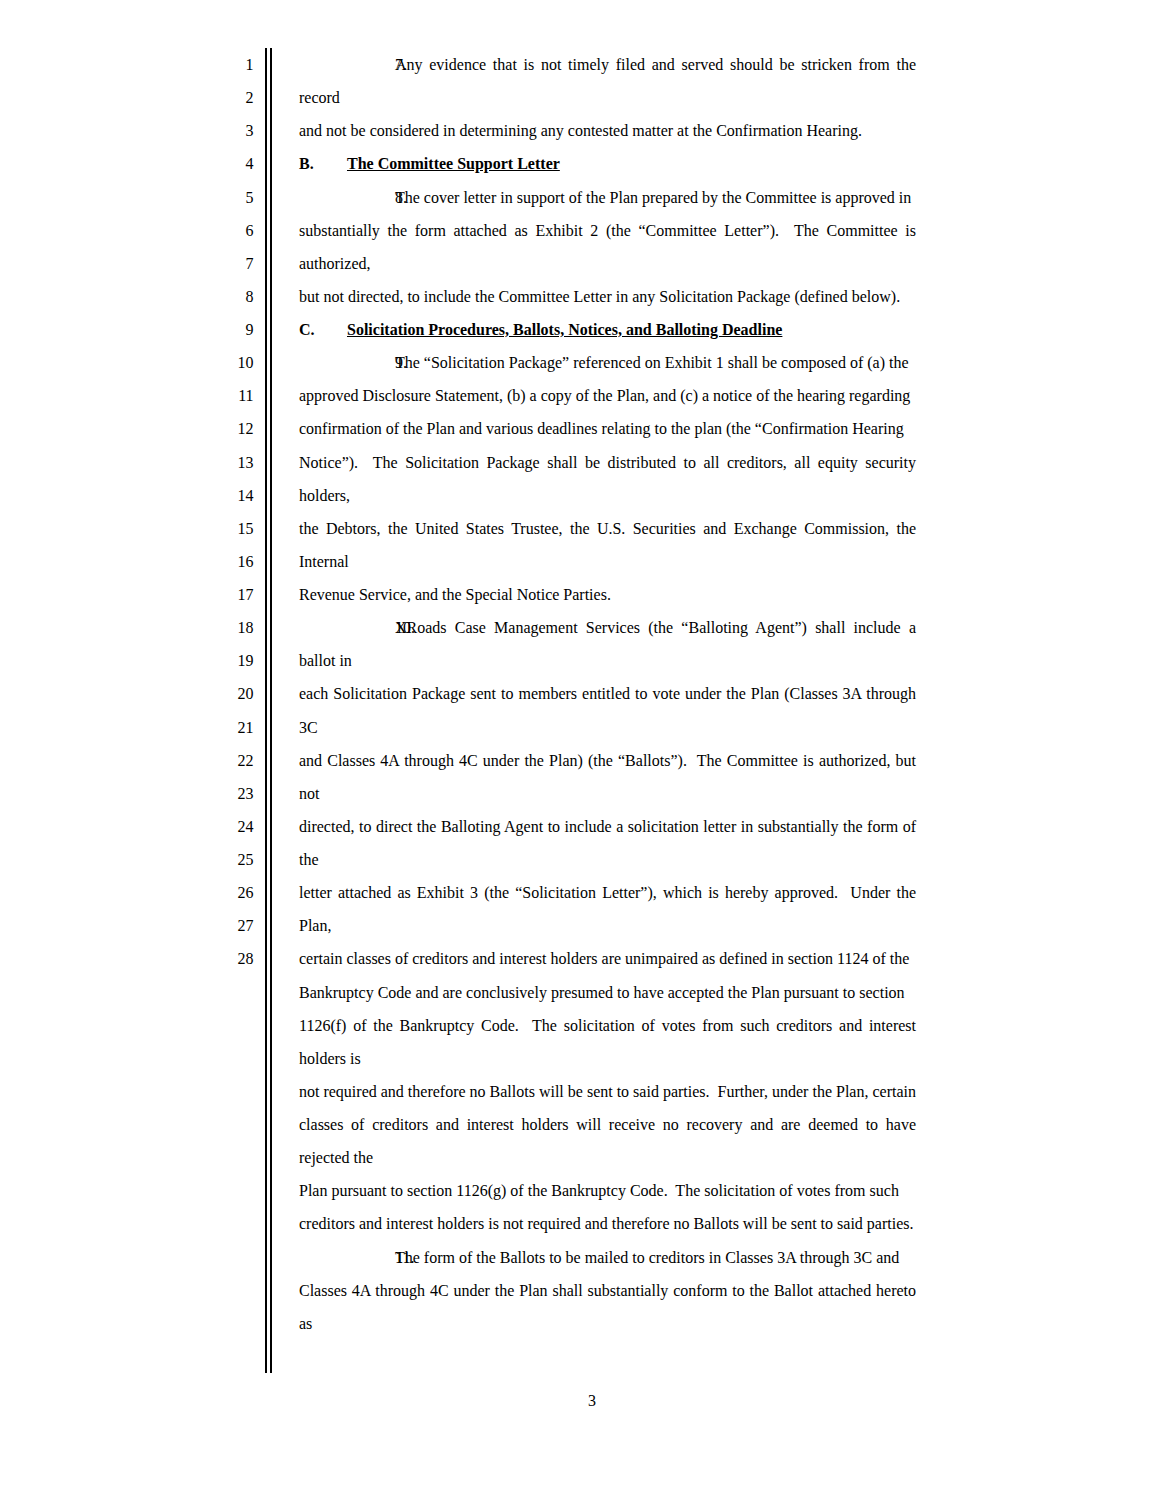1
2
3
4
5
6
7
8
9
10
11
12
13
14
15
16
17
18
19
20
21
22
23
24
25
26
27
28
7. Any evidence that is not timely filed and served should be stricken from the record
and not be considered in determining any contested matter at the Confirmation Hearing.
B. The Committee Support Letter
8. The cover letter in support of the Plan prepared by the Committee is approved in
substantially the form attached as Exhibit 2 (the “Committee Letter”). The Committee is authorized,
but not directed, to include the Committee Letter in any Solicitation Package (defined below).
C. Solicitation Procedures, Ballots, Notices, and Balloting Deadline
9. The “Solicitation Package” referenced on Exhibit 1 shall be composed of (a) the
approved Disclosure Statement, (b) a copy of the Plan, and (c) a notice of the hearing regarding
confirmation of the Plan and various deadlines relating to the plan (the “Confirmation Hearing
Notice”). The Solicitation Package shall be distributed to all creditors, all equity security holders,
the Debtors, the United States Trustee, the U.S. Securities and Exchange Commission, the Internal
Revenue Service, and the Special Notice Parties.
10. XRoads Case Management Services (the “Balloting Agent”) shall include a ballot in
each Solicitation Package sent to members entitled to vote under the Plan (Classes 3A through 3C
and Classes 4A through 4C under the Plan) (the “Ballots”). The Committee is authorized, but not
directed, to direct the Balloting Agent to include a solicitation letter in substantially the form of the
letter attached as Exhibit 3 (the “Solicitation Letter”), which is hereby approved. Under the Plan,
certain classes of creditors and interest holders are unimpaired as defined in section 1124 of the
Bankruptcy Code and are conclusively presumed to have accepted the Plan pursuant to section
1126(f) of the Bankruptcy Code. The solicitation of votes from such creditors and interest holders is
not required and therefore no Ballots will be sent to said parties. Further, under the Plan, certain
classes of creditors and interest holders will receive no recovery and are deemed to have rejected the
Plan pursuant to section 1126(g) of the Bankruptcy Code. The solicitation of votes from such
creditors and interest holders is not required and therefore no Ballots will be sent to said parties.
11. The form of the Ballots to be mailed to creditors in Classes 3A through 3C and
Classes 4A through 4C under the Plan shall substantially conform to the Ballot attached hereto as
3